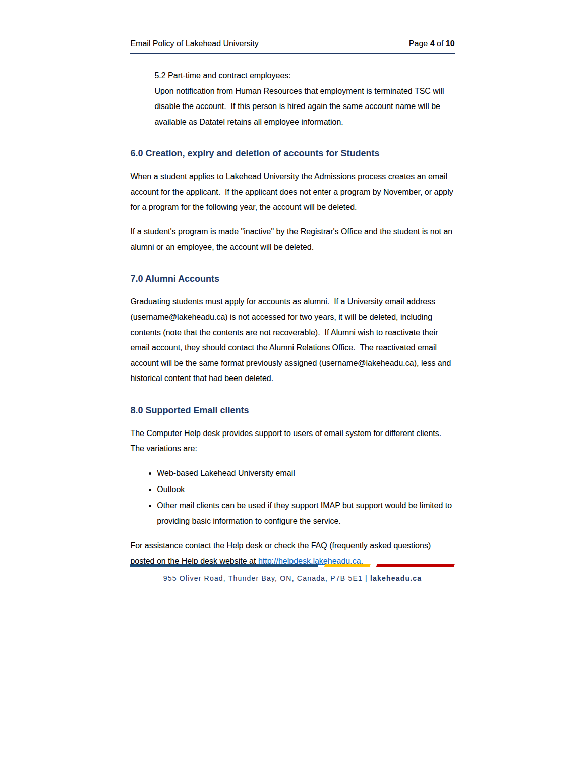Email Policy of Lakehead University
Page 4 of 10
5.2 Part-time and contract employees:
Upon notification from Human Resources that employment is terminated TSC will disable the account. If this person is hired again the same account name will be available as Datatel retains all employee information.
6.0 Creation, expiry and deletion of accounts for Students
When a student applies to Lakehead University the Admissions process creates an email account for the applicant. If the applicant does not enter a program by November, or apply for a program for the following year, the account will be deleted.
If a student's program is made "inactive" by the Registrar's Office and the student is not an alumni or an employee, the account will be deleted.
7.0 Alumni Accounts
Graduating students must apply for accounts as alumni. If a University email address (username@lakeheadu.ca) is not accessed for two years, it will be deleted, including contents (note that the contents are not recoverable). If Alumni wish to reactivate their email account, they should contact the Alumni Relations Office. The reactivated email account will be the same format previously assigned (username@lakeheadu.ca), less and historical content that had been deleted.
8.0 Supported Email clients
The Computer Help desk provides support to users of email system for different clients. The variations are:
Web-based Lakehead University email
Outlook
Other mail clients can be used if they support IMAP but support would be limited to providing basic information to configure the service.
For assistance contact the Help desk or check the FAQ (frequently asked questions) posted on the Help desk website at http://helpdesk.lakeheadu.ca.
955 Oliver Road, Thunder Bay, ON, Canada, P7B 5E1 | lakeheadu.ca